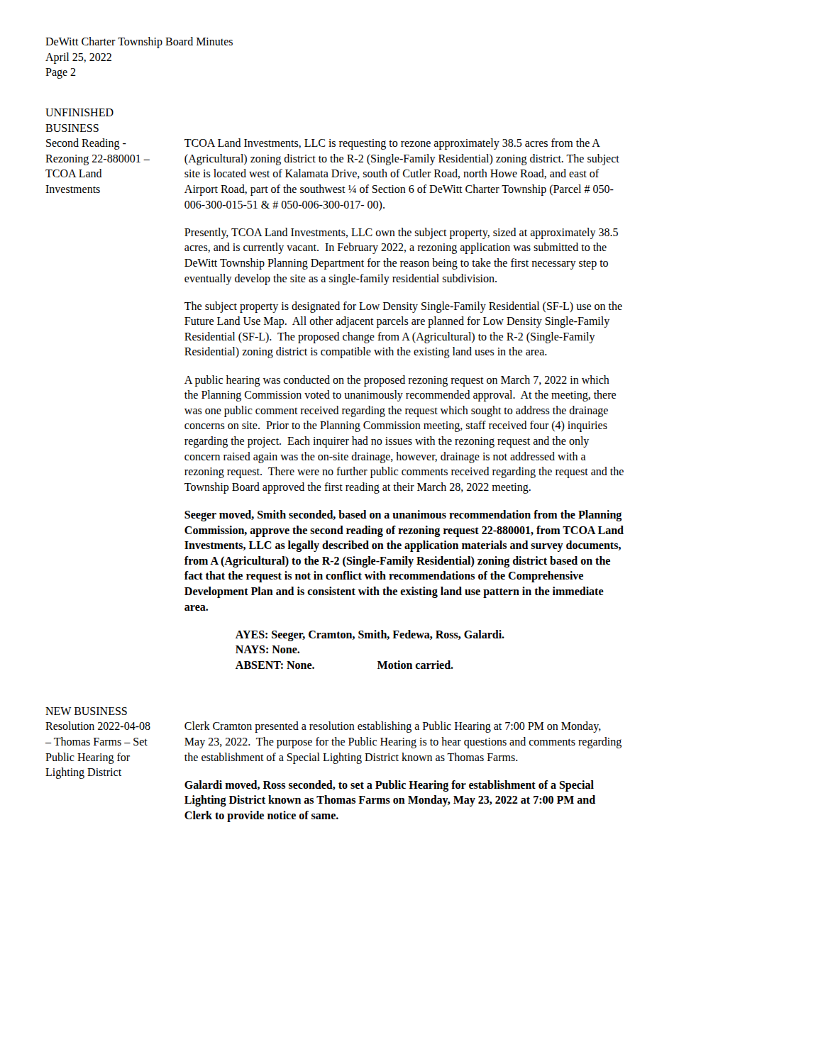DeWitt Charter Township Board Minutes
April 25, 2022
Page 2
| UNFINISHED BUSINESS | |
| Second Reading - Rezoning 22-880001 – TCOA Land Investments | TCOA Land Investments, LLC is requesting to rezone approximately 38.5 acres from the A (Agricultural) zoning district to the R-2 (Single-Family Residential) zoning district. The subject site is located west of Kalamata Drive, south of Cutler Road, north Howe Road, and east of Airport Road, part of the southwest ¼ of Section 6 of DeWitt Charter Township (Parcel # 050-006-300-015-51 & # 050-006-300-017- 00). Presently, TCOA Land Investments, LLC own the subject property, sized at approximately 38.5 acres, and is currently vacant. In February 2022, a rezoning application was submitted to the DeWitt Township Planning Department for the reason being to take the first necessary step to eventually develop the site as a single-family residential subdivision. The subject property is designated for Low Density Single-Family Residential (SF-L) use on the Future Land Use Map. All other adjacent parcels are planned for Low Density Single-Family Residential (SF-L). The proposed change from A (Agricultural) to the R-2 (Single-Family Residential) zoning district is compatible with the existing land uses in the area. A public hearing was conducted on the proposed rezoning request on March 7, 2022 in which the Planning Commission voted to unanimously recommended approval. At the meeting, there was one public comment received regarding the request which sought to address the drainage concerns on site. Prior to the Planning Commission meeting, staff received four (4) inquiries regarding the project. Each inquirer had no issues with the rezoning request and the only concern raised again was the on-site drainage, however, drainage is not addressed with a rezoning request. There were no further public comments received regarding the request and the Township Board approved the first reading at their March 28, 2022 meeting. Seeger moved, Smith seconded, based on a unanimous recommendation from the Planning Commission, approve the second reading of rezoning request 22-880001, from TCOA Land Investments, LLC as legally described on the application materials and survey documents, from A (Agricultural) to the R-2 (Single-Family Residential) zoning district based on the fact that the request is not in conflict with recommendations of the Comprehensive Development Plan and is consistent with the existing land use pattern in the immediate area. AYES: Seeger, Cramton, Smith, Fedewa, Ross, Galardi. NAYS: None. ABSENT: None. Motion carried. |
| NEW BUSINESS | |
| Resolution 2022-04-08 – Thomas Farms – Set Public Hearing for Lighting District | Clerk Cramton presented a resolution establishing a Public Hearing at 7:00 PM on Monday, May 23, 2022. The purpose for the Public Hearing is to hear questions and comments regarding the establishment of a Special Lighting District known as Thomas Farms. Galardi moved, Ross seconded, to set a Public Hearing for establishment of a Special Lighting District known as Thomas Farms on Monday, May 23, 2022 at 7:00 PM and Clerk to provide notice of same. |